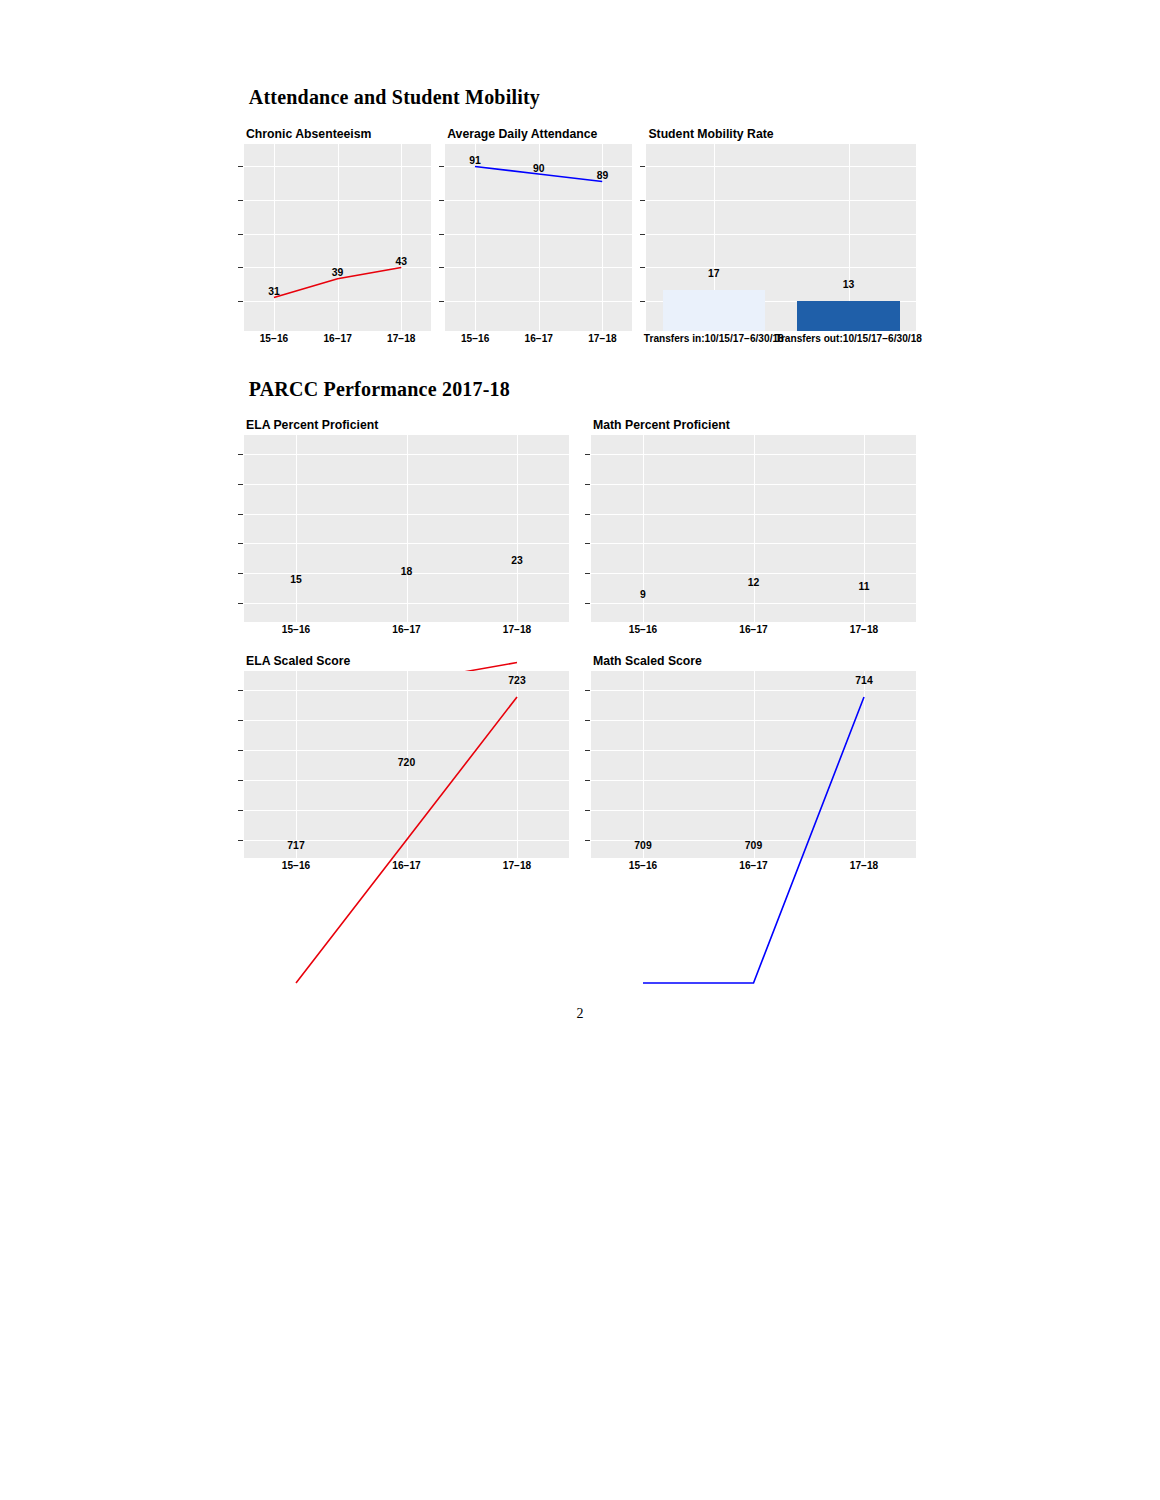Attendance and Student Mobility
Chronic Absenteeism
31
39
43
15−16 16−17 17−18
Average Daily Attendance
91
90
89
15−16 16−17 17−18
Student Mobility Rate
17
13
Transfers in:10/15/17−6/30/18 Transfers out:10/15/17−6/30/18
PARCC Performance 2017-18
ELA Percent Proficient
15
18
23
15−16 16−17 17−18
Math Percent Proficient
9
12
11
15−16 16−17 17−18
ELA Scaled Score
717
720
723
15−16 16−17 17−18
Math Scaled Score
709
709
714
15−16 16−17 17−18
2